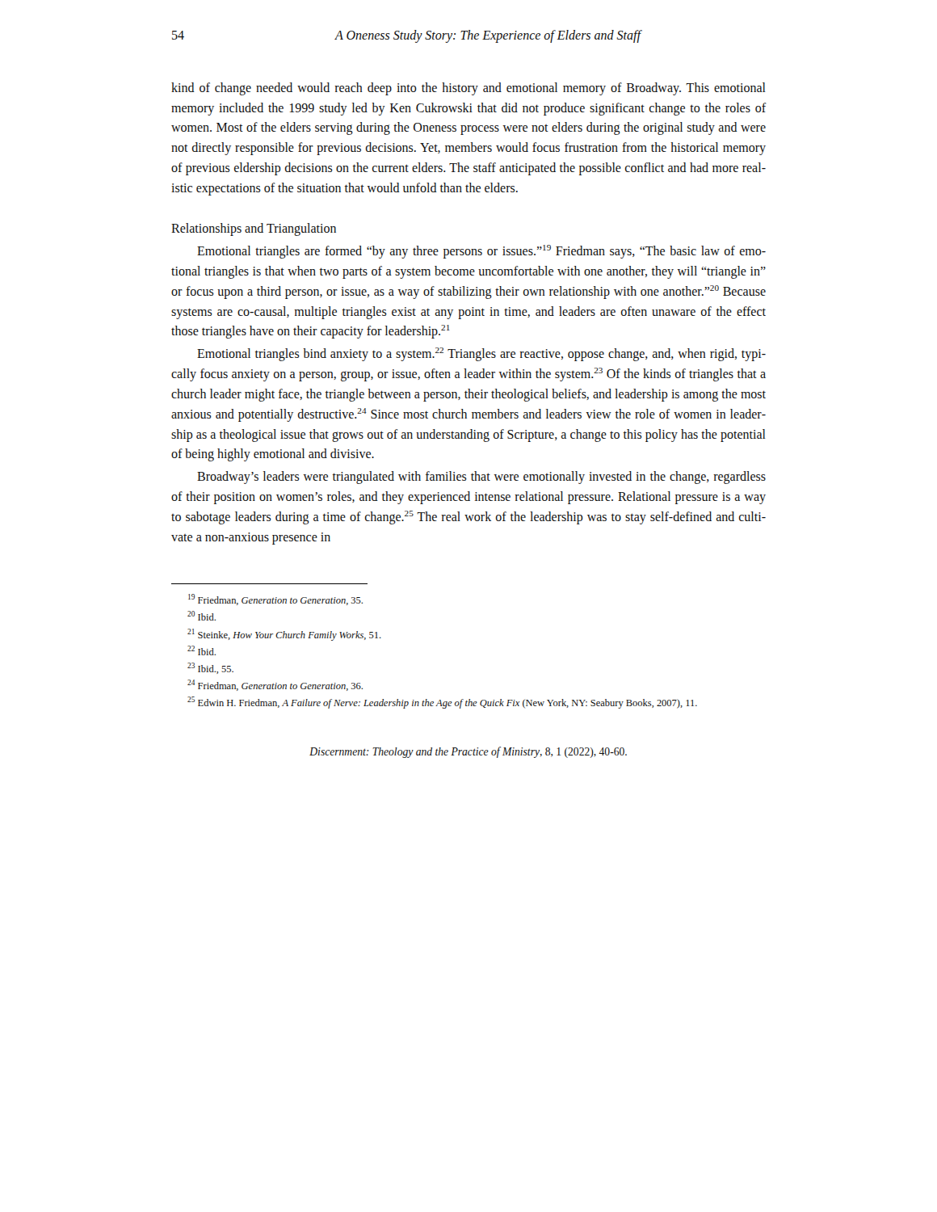54 A Oneness Study Story: The Experience of Elders and Staff
kind of change needed would reach deep into the history and emotional memory of Broadway. This emotional memory included the 1999 study led by Ken Cukrowski that did not produce significant change to the roles of women. Most of the elders serving during the Oneness process were not elders during the original study and were not directly responsible for previous decisions. Yet, members would focus frustration from the historical memory of previous eldership decisions on the current elders. The staff anticipated the possible conflict and had more realistic expectations of the situation that would unfold than the elders.
Relationships and Triangulation
Emotional triangles are formed “by any three persons or issues.”19 Friedman says, “The basic law of emotional triangles is that when two parts of a system become uncomfortable with one another, they will “triangle in” or focus upon a third person, or issue, as a way of stabilizing their own relationship with one another.”20 Because systems are co-causal, multiple triangles exist at any point in time, and leaders are often unaware of the effect those triangles have on their capacity for leadership.21
Emotional triangles bind anxiety to a system.22 Triangles are reactive, oppose change, and, when rigid, typically focus anxiety on a person, group, or issue, often a leader within the system.23 Of the kinds of triangles that a church leader might face, the triangle between a person, their theological beliefs, and leadership is among the most anxious and potentially destructive.24 Since most church members and leaders view the role of women in leadership as a theological issue that grows out of an understanding of Scripture, a change to this policy has the potential of being highly emotional and divisive.
Broadway’s leaders were triangulated with families that were emotionally invested in the change, regardless of their position on women’s roles, and they experienced intense relational pressure. Relational pressure is a way to sabotage leaders during a time of change.25 The real work of the leadership was to stay self-defined and cultivate a non-anxious presence in
Friedman, Generation to Generation, 35.
Ibid.
Steinke, How Your Church Family Works, 51.
Ibid.
Ibid., 55.
Friedman, Generation to Generation, 36.
Edwin H. Friedman, A Failure of Nerve: Leadership in the Age of the Quick Fix (New York, NY: Seabury Books, 2007), 11.
Discernment: Theology and the Practice of Ministry, 8, 1 (2022), 40-60.